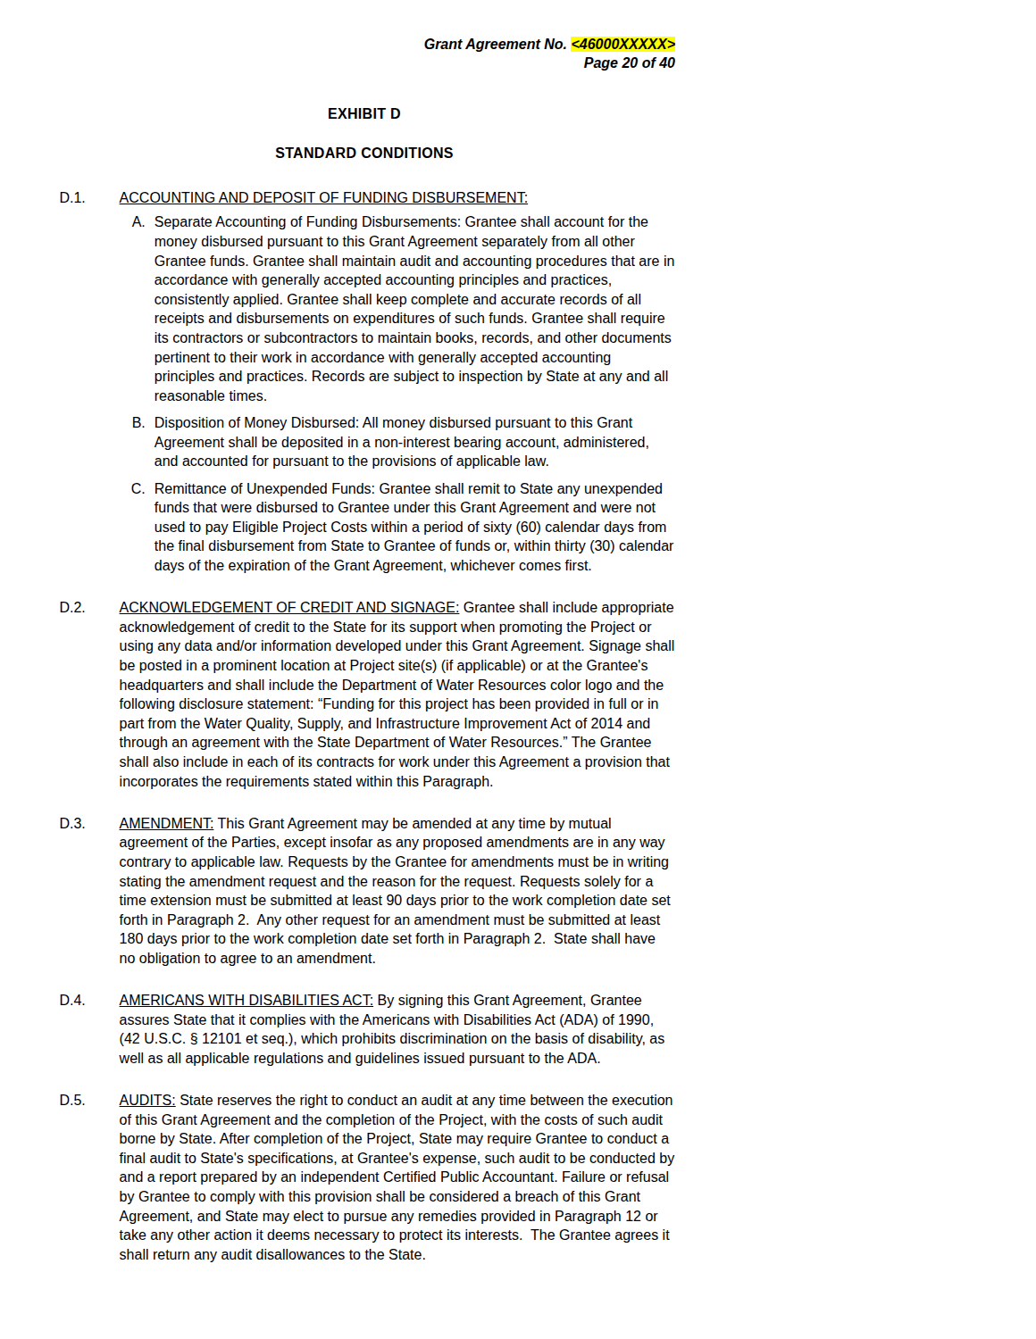Grant Agreement No. <46000XXXXX>
Page 20 of 40
EXHIBIT D
STANDARD CONDITIONS
D.1.
ACCOUNTING AND DEPOSIT OF FUNDING DISBURSEMENT:
Separate Accounting of Funding Disbursements: Grantee shall account for the money disbursed pursuant to this Grant Agreement separately from all other Grantee funds. Grantee shall maintain audit and accounting procedures that are in accordance with generally accepted accounting principles and practices, consistently applied. Grantee shall keep complete and accurate records of all receipts and disbursements on expenditures of such funds. Grantee shall require its contractors or subcontractors to maintain books, records, and other documents pertinent to their work in accordance with generally accepted accounting principles and practices. Records are subject to inspection by State at any and all reasonable times.
Disposition of Money Disbursed: All money disbursed pursuant to this Grant Agreement shall be deposited in a non-interest bearing account, administered, and accounted for pursuant to the provisions of applicable law.
Remittance of Unexpended Funds: Grantee shall remit to State any unexpended funds that were disbursed to Grantee under this Grant Agreement and were not used to pay Eligible Project Costs within a period of sixty (60) calendar days from the final disbursement from State to Grantee of funds or, within thirty (30) calendar days of the expiration of the Grant Agreement, whichever comes first.
D.2.
ACKNOWLEDGEMENT OF CREDIT AND SIGNAGE: Grantee shall include appropriate acknowledgement of credit to the State for its support when promoting the Project or using any data and/or information developed under this Grant Agreement. Signage shall be posted in a prominent location at Project site(s) (if applicable) or at the Grantee's headquarters and shall include the Department of Water Resources color logo and the following disclosure statement: “Funding for this project has been provided in full or in part from the Water Quality, Supply, and Infrastructure Improvement Act of 2014 and through an agreement with the State Department of Water Resources.” The Grantee shall also include in each of its contracts for work under this Agreement a provision that incorporates the requirements stated within this Paragraph.
D.3.
AMENDMENT: This Grant Agreement may be amended at any time by mutual agreement of the Parties, except insofar as any proposed amendments are in any way contrary to applicable law. Requests by the Grantee for amendments must be in writing stating the amendment request and the reason for the request. Requests solely for a time extension must be submitted at least 90 days prior to the work completion date set forth in Paragraph 2. Any other request for an amendment must be submitted at least 180 days prior to the work completion date set forth in Paragraph 2. State shall have no obligation to agree to an amendment.
D.4.
AMERICANS WITH DISABILITIES ACT: By signing this Grant Agreement, Grantee assures State that it complies with the Americans with Disabilities Act (ADA) of 1990, (42 U.S.C. § 12101 et seq.), which prohibits discrimination on the basis of disability, as well as all applicable regulations and guidelines issued pursuant to the ADA.
D.5.
AUDITS: State reserves the right to conduct an audit at any time between the execution of this Grant Agreement and the completion of the Project, with the costs of such audit borne by State. After completion of the Project, State may require Grantee to conduct a final audit to State's specifications, at Grantee's expense, such audit to be conducted by and a report prepared by an independent Certified Public Accountant. Failure or refusal by Grantee to comply with this provision shall be considered a breach of this Grant Agreement, and State may elect to pursue any remedies provided in Paragraph 12 or take any other action it deems necessary to protect its interests. The Grantee agrees it shall return any audit disallowances to the State.